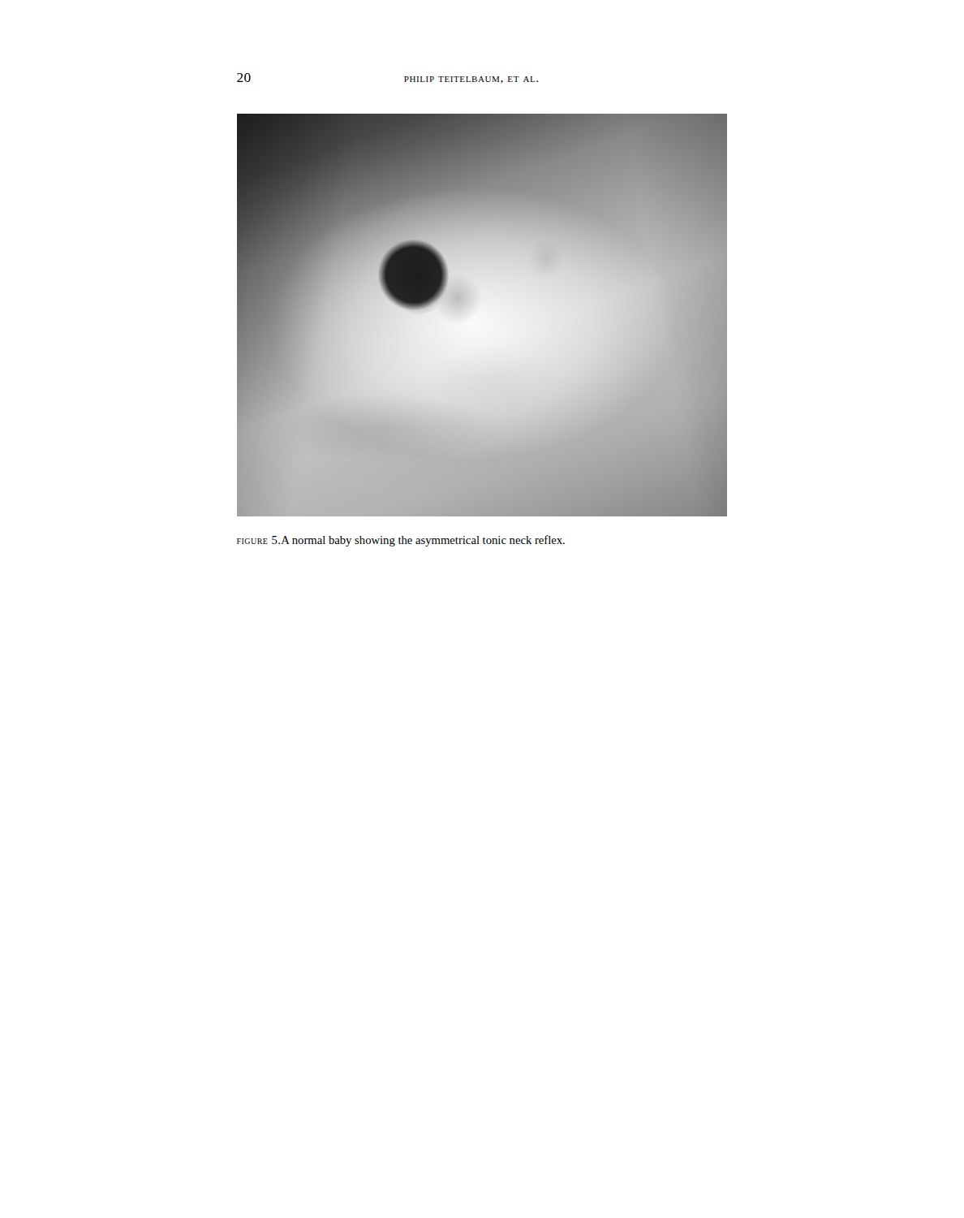20 Philip Teitelbaum, et al.
Figure 5. A normal baby showing the asymmetrical tonic neck reflex.